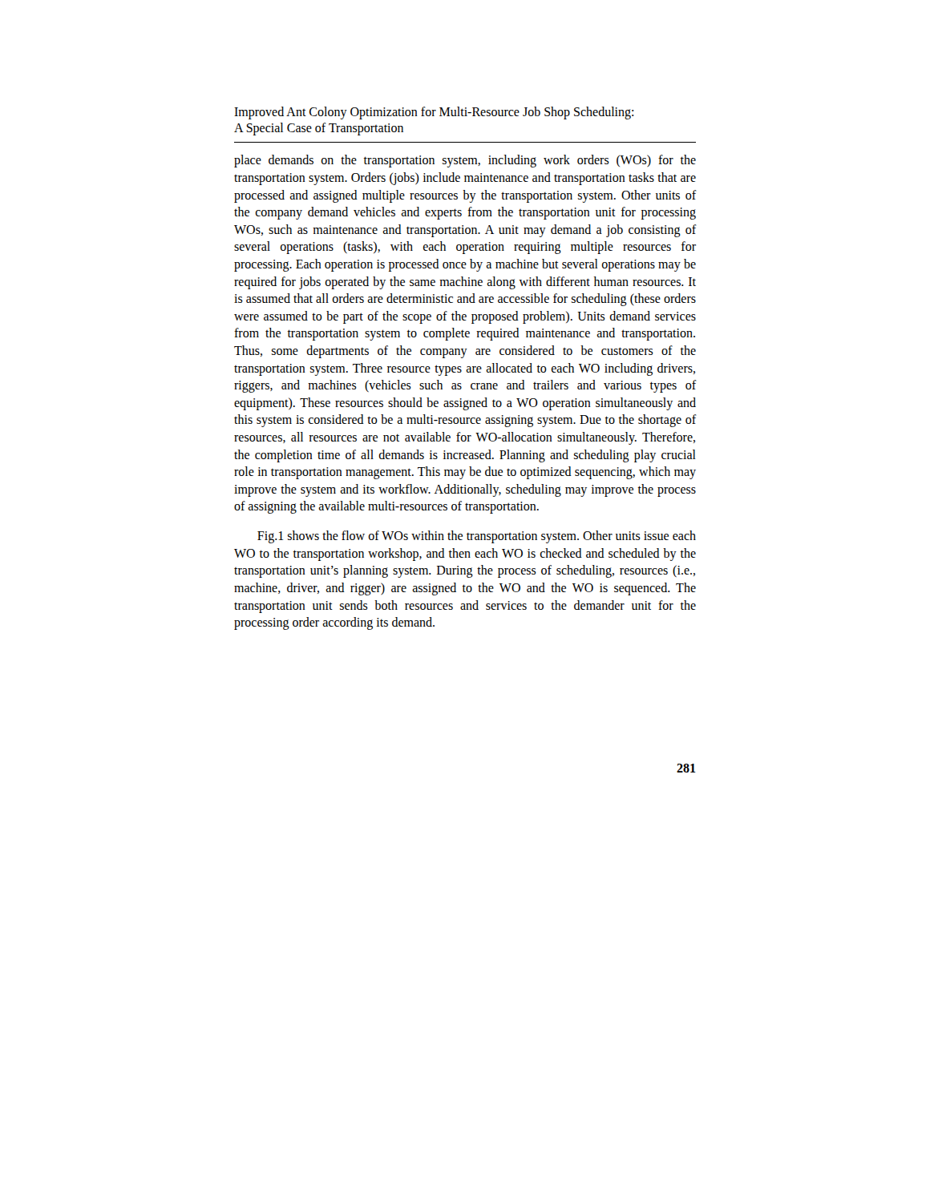Improved Ant Colony Optimization for Multi-Resource Job Shop Scheduling:
A Special Case of Transportation
place demands on the transportation system, including work orders (WOs) for the transportation system. Orders (jobs) include maintenance and transportation tasks that are processed and assigned multiple resources by the transportation system. Other units of the company demand vehicles and experts from the transportation unit for processing WOs, such as maintenance and transportation. A unit may demand a job consisting of several operations (tasks), with each operation requiring multiple resources for processing. Each operation is processed once by a machine but several operations may be required for jobs operated by the same machine along with different human resources. It is assumed that all orders are deterministic and are accessible for scheduling (these orders were assumed to be part of the scope of the proposed problem). Units demand services from the transportation system to complete required maintenance and transportation. Thus, some departments of the company are considered to be customers of the transportation system. Three resource types are allocated to each WO including drivers, riggers, and machines (vehicles such as crane and trailers and various types of equipment). These resources should be assigned to a WO operation simultaneously and this system is considered to be a multi-resource assigning system. Due to the shortage of resources, all resources are not available for WO-allocation simultaneously. Therefore, the completion time of all demands is increased. Planning and scheduling play crucial role in transportation management. This may be due to optimized sequencing, which may improve the system and its workflow. Additionally, scheduling may improve the process of assigning the available multi-resources of transportation.
Fig.1 shows the flow of WOs within the transportation system. Other units issue each WO to the transportation workshop, and then each WO is checked and scheduled by the transportation unit’s planning system. During the process of scheduling, resources (i.e., machine, driver, and rigger) are assigned to the WO and the WO is sequenced. The transportation unit sends both resources and services to the demander unit for the processing order according its demand.
281